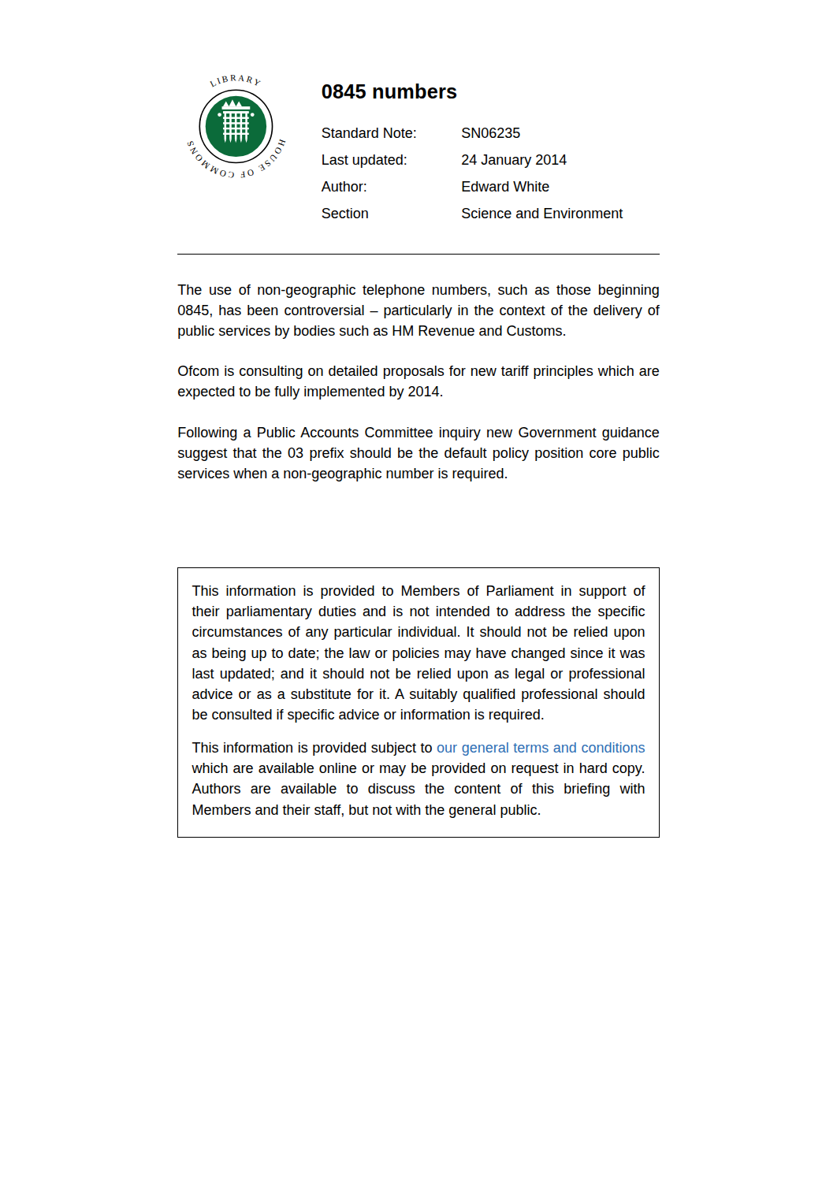LIBRARY HOUSE OF COMMONS
0845 numbers
| Standard Note: | SN06235 |
| Last updated: | 24 January 2014 |
| Author: | Edward White |
| Section | Science and Environment |
The use of non-geographic telephone numbers, such as those beginning 0845, has been controversial – particularly in the context of the delivery of public services by bodies such as HM Revenue and Customs.
Ofcom is consulting on detailed proposals for new tariff principles which are expected to be fully implemented by 2014.
Following a Public Accounts Committee inquiry new Government guidance suggest that the 03 prefix should be the default policy position core public services when a non-geographic number is required.
This information is provided to Members of Parliament in support of their parliamentary duties and is not intended to address the specific circumstances of any particular individual. It should not be relied upon as being up to date; the law or policies may have changed since it was last updated; and it should not be relied upon as legal or professional advice or as a substitute for it. A suitably qualified professional should be consulted if specific advice or information is required.
This information is provided subject to our general terms and conditions which are available online or may be provided on request in hard copy. Authors are available to discuss the content of this briefing with Members and their staff, but not with the general public.